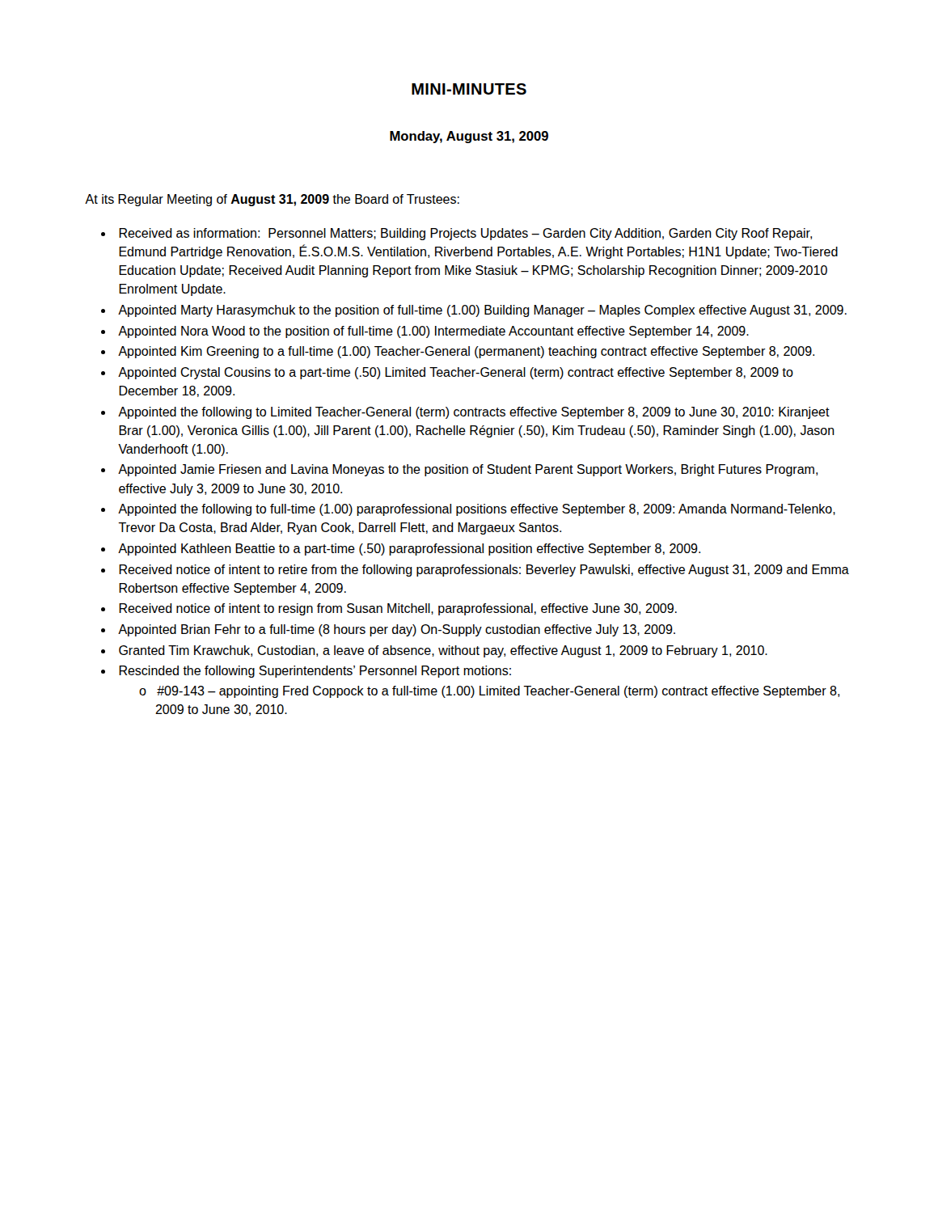MINI-MINUTES
Monday, August 31, 2009
At its Regular Meeting of August 31, 2009 the Board of Trustees:
Received as information: Personnel Matters; Building Projects Updates – Garden City Addition, Garden City Roof Repair, Edmund Partridge Renovation, É.S.O.M.S. Ventilation, Riverbend Portables, A.E. Wright Portables; H1N1 Update; Two-Tiered Education Update; Received Audit Planning Report from Mike Stasiuk – KPMG; Scholarship Recognition Dinner; 2009-2010 Enrolment Update.
Appointed Marty Harasymchuk to the position of full-time (1.00) Building Manager – Maples Complex effective August 31, 2009.
Appointed Nora Wood to the position of full-time (1.00) Intermediate Accountant effective September 14, 2009.
Appointed Kim Greening to a full-time (1.00) Teacher-General (permanent) teaching contract effective September 8, 2009.
Appointed Crystal Cousins to a part-time (.50) Limited Teacher-General (term) contract effective September 8, 2009 to December 18, 2009.
Appointed the following to Limited Teacher-General (term) contracts effective September 8, 2009 to June 30, 2010: Kiranjeet Brar (1.00), Veronica Gillis (1.00), Jill Parent (1.00), Rachelle Régnier (.50), Kim Trudeau (.50), Raminder Singh (1.00), Jason Vanderhooft (1.00).
Appointed Jamie Friesen and Lavina Moneyas to the position of Student Parent Support Workers, Bright Futures Program, effective July 3, 2009 to June 30, 2010.
Appointed the following to full-time (1.00) paraprofessional positions effective September 8, 2009: Amanda Normand-Telenko, Trevor Da Costa, Brad Alder, Ryan Cook, Darrell Flett, and Margaeux Santos.
Appointed Kathleen Beattie to a part-time (.50) paraprofessional position effective September 8, 2009.
Received notice of intent to retire from the following paraprofessionals: Beverley Pawulski, effective August 31, 2009 and Emma Robertson effective September 4, 2009.
Received notice of intent to resign from Susan Mitchell, paraprofessional, effective June 30, 2009.
Appointed Brian Fehr to a full-time (8 hours per day) On-Supply custodian effective July 13, 2009.
Granted Tim Krawchuk, Custodian, a leave of absence, without pay, effective August 1, 2009 to February 1, 2010.
Rescinded the following Superintendents’ Personnel Report motions:
#09-143 – appointing Fred Coppock to a full-time (1.00) Limited Teacher-General (term) contract effective September 8, 2009 to June 30, 2010.